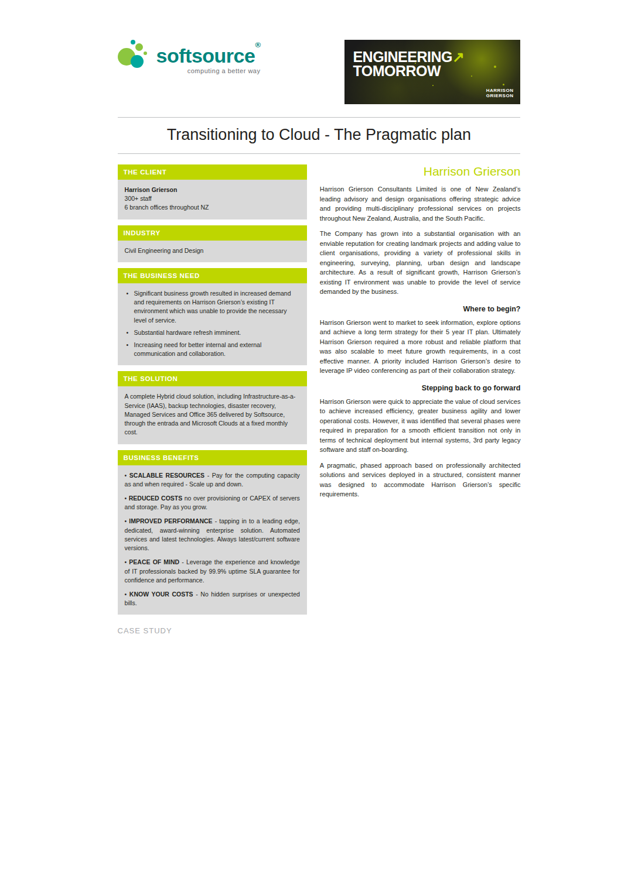softsource®
computing a better way
ENGINEERING↗
TOMORROW
HARRISON
GRIERSON
Transitioning to Cloud - The Pragmatic plan
THE CLIENT
Harrison Grierson
300+ staff
6 branch offices throughout NZ
INDUSTRY
Civil Engineering and Design
THE BUSINESS NEED
Significant business growth resulted in increased demand and requirements on Harrison Grierson’s existing IT environment which was unable to provide the necessary level of service.
Substantial hardware refresh imminent.
Increasing need for better internal and external communication and collaboration.
THE SOLUTION
A complete Hybrid cloud solution, including Infrastructure-as-a-Service (IAAS), backup technologies, disaster recovery, Managed Services and Office 365 delivered by Softsource, through the entrada and Microsoft Clouds at a fixed monthly cost.
BUSINESS BENEFITS
• SCALABLE RESOURCES - Pay for the computing capacity as and when required - Scale up and down.
• REDUCED COSTS no over provisioning or CAPEX of servers and storage. Pay as you grow.
• IMPROVED PERFORMANCE - tapping in to a leading edge, dedicated, award-winning enterprise solution. Automated services and latest technologies. Always latest/current software versions.
• PEACE OF MIND - Leverage the experience and knowledge of IT professionals backed by 99.9% uptime SLA guarantee for confidence and performance.
• KNOW YOUR COSTS - No hidden surprises or unexpected bills.
Harrison Grierson
Harrison Grierson Consultants Limited is one of New Zealand’s leading advisory and design organisations offering strategic advice and providing multi-disciplinary professional services on projects throughout New Zealand, Australia, and the South Pacific.
The Company has grown into a substantial organisation with an enviable reputation for creating landmark projects and adding value to client organisations, providing a variety of professional skills in engineering, surveying, planning, urban design and landscape architecture. As a result of significant growth, Harrison Grierson’s existing IT environment was unable to provide the level of service demanded by the business.
Where to begin?
Harrison Grierson went to market to seek information, explore options and achieve a long term strategy for their 5 year IT plan. Ultimately Harrison Grierson required a more robust and reliable platform that was also scalable to meet future growth requirements, in a cost effective manner. A priority included Harrison Grierson’s desire to leverage IP video conferencing as part of their collaboration strategy.
Stepping back to go forward
Harrison Grierson were quick to appreciate the value of cloud services to achieve increased efficiency, greater business agility and lower operational costs. However, it was identified that several phases were required in preparation for a smooth efficient transition not only in terms of technical deployment but internal systems, 3rd party legacy software and staff on-boarding.
A pragmatic, phased approach based on professionally architected solutions and services deployed in a structured, consistent manner was designed to accommodate Harrison Grierson’s specific requirements.
CASE STUDY